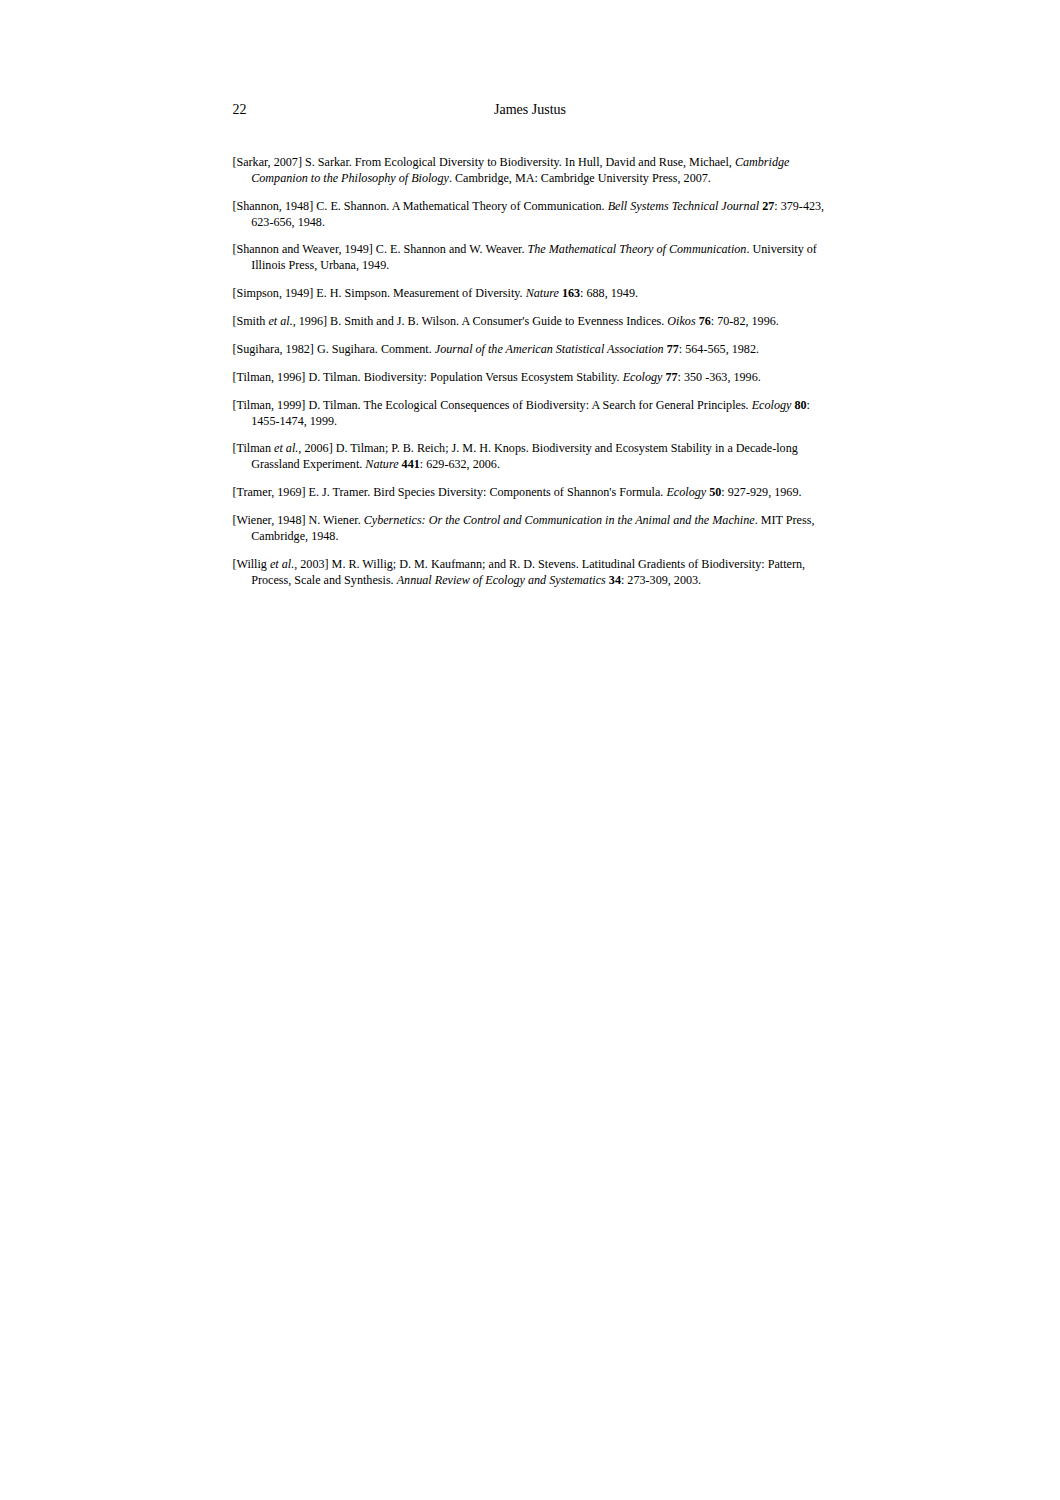22 James Justus
[Sarkar, 2007] S. Sarkar. From Ecological Diversity to Biodiversity. In Hull, David and Ruse, Michael, Cambridge Companion to the Philosophy of Biology. Cambridge, MA: Cambridge University Press, 2007.
[Shannon, 1948] C. E. Shannon. A Mathematical Theory of Communication. Bell Systems Technical Journal 27: 379-423, 623-656, 1948.
[Shannon and Weaver, 1949] C. E. Shannon and W. Weaver. The Mathematical Theory of Communication. University of Illinois Press, Urbana, 1949.
[Simpson, 1949] E. H. Simpson. Measurement of Diversity. Nature 163: 688, 1949.
[Smith et al., 1996] B. Smith and J. B. Wilson. A Consumer's Guide to Evenness Indices. Oikos 76: 70-82, 1996.
[Sugihara, 1982] G. Sugihara. Comment. Journal of the American Statistical Association 77: 564-565, 1982.
[Tilman, 1996] D. Tilman. Biodiversity: Population Versus Ecosystem Stability. Ecology 77: 350 -363, 1996.
[Tilman, 1999] D. Tilman. The Ecological Consequences of Biodiversity: A Search for General Principles. Ecology 80: 1455-1474, 1999.
[Tilman et al., 2006] D. Tilman; P. B. Reich; J. M. H. Knops. Biodiversity and Ecosystem Stability in a Decade-long Grassland Experiment. Nature 441: 629-632, 2006.
[Tramer, 1969] E. J. Tramer. Bird Species Diversity: Components of Shannon's Formula. Ecology 50: 927-929, 1969.
[Wiener, 1948] N. Wiener. Cybernetics: Or the Control and Communication in the Animal and the Machine. MIT Press, Cambridge, 1948.
[Willig et al., 2003] M. R. Willig; D. M. Kaufmann; and R. D. Stevens. Latitudinal Gradients of Biodiversity: Pattern, Process, Scale and Synthesis. Annual Review of Ecology and Systematics 34: 273-309, 2003.